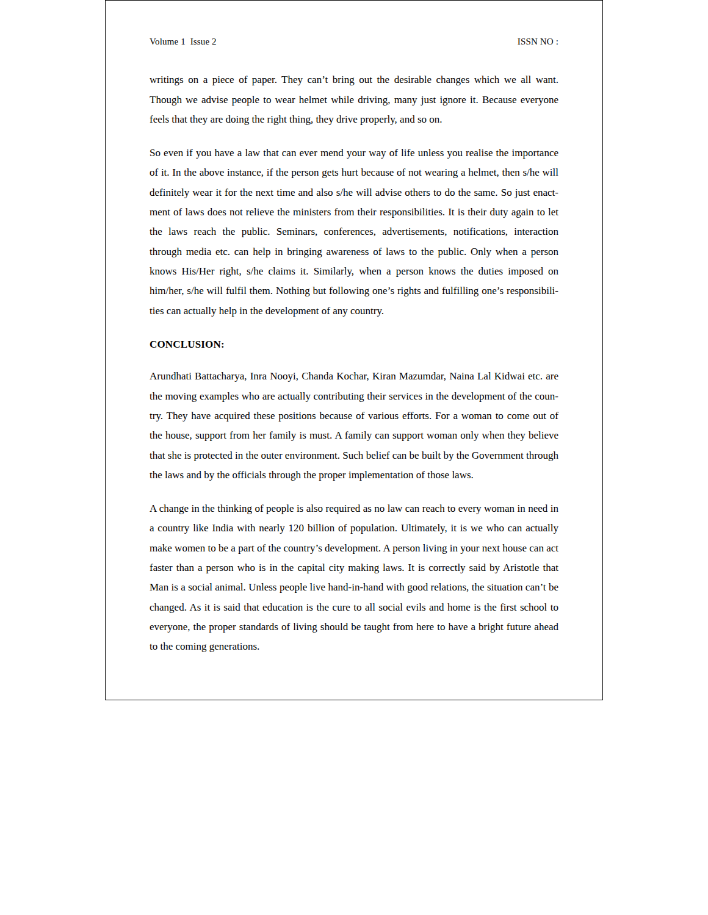Volume 1 Issue 2 ISSN NO :
writings on a piece of paper. They can’t bring out the desirable changes which we all want. Though we advise people to wear helmet while driving, many just ignore it. Because everyone feels that they are doing the right thing, they drive properly, and so on.
So even if you have a law that can ever mend your way of life unless you realise the importance of it. In the above instance, if the person gets hurt because of not wearing a helmet, then s/he will definitely wear it for the next time and also s/he will advise others to do the same. So just enactment of laws does not relieve the ministers from their responsibilities. It is their duty again to let the laws reach the public. Seminars, conferences, advertisements, notifications, interaction through media etc. can help in bringing awareness of laws to the public. Only when a person knows His/Her right, s/he claims it. Similarly, when a person knows the duties imposed on him/her, s/he will fulfil them. Nothing but following one’s rights and fulfilling one’s responsibilities can actually help in the development of any country.
CONCLUSION:
Arundhati Battacharya, Inra Nooyi, Chanda Kochar, Kiran Mazumdar, Naina Lal Kidwai etc. are the moving examples who are actually contributing their services in the development of the country. They have acquired these positions because of various efforts. For a woman to come out of the house, support from her family is must. A family can support woman only when they believe that she is protected in the outer environment. Such belief can be built by the Government through the laws and by the officials through the proper implementation of those laws.
A change in the thinking of people is also required as no law can reach to every woman in need in a country like India with nearly 120 billion of population. Ultimately, it is we who can actually make women to be a part of the country’s development. A person living in your next house can act faster than a person who is in the capital city making laws. It is correctly said by Aristotle that Man is a social animal. Unless people live hand-in-hand with good relations, the situation can’t be changed. As it is said that education is the cure to all social evils and home is the first school to everyone, the proper standards of living should be taught from here to have a bright future ahead to the coming generations.